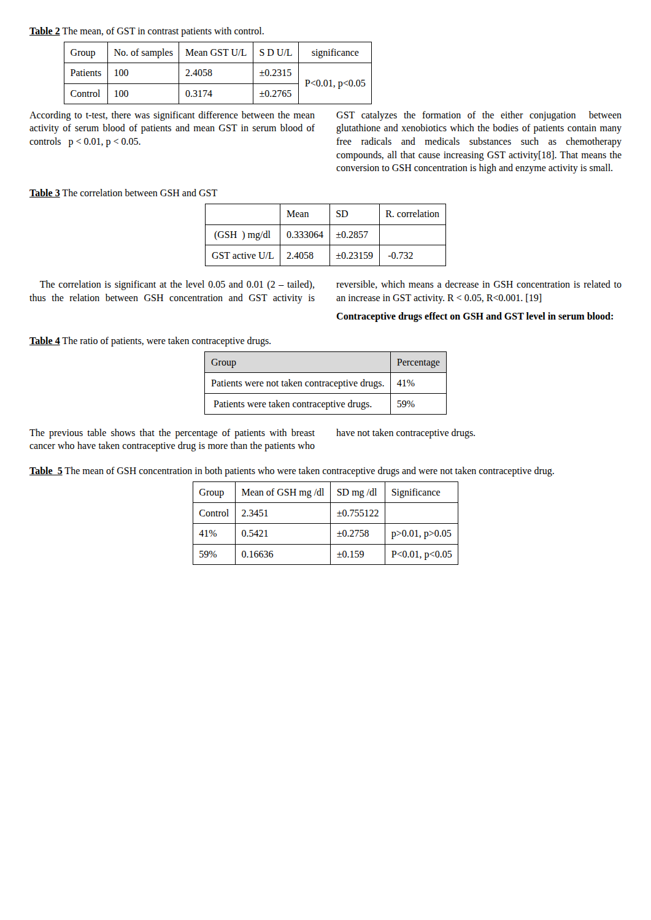Table 2 The mean, of GST in contrast patients with control.
| Group | No. of samples | Mean GST U/L | S D U/L | significance |
| Patients | 100 | 2.4058 | ±0.2315 | P<0.01, p<0.05 |
| Control | 100 | 0.3174 | ±0.2765 |
According to t-test, there was significant difference between the mean activity of serum blood of patients and mean GST in serum blood of controls p < 0.01, p < 0.05.
GST catalyzes the formation of the either conjugation between glutathione and xenobiotics which the bodies of patients contain many free radicals and medicals substances such as chemotherapy compounds, all that cause increasing GST activity[18]. That means the conversion to GSH concentration is high and enzyme activity is small.
Table 3 The correlation between GSH and GST
| | Mean | SD | R. correlation |
| (GSH ) mg/dl | 0.333064 | ±0.2857 | |
| GST active U/L | 2.4058 | ±0.23159 | -0.732 |
The correlation is significant at the level 0.05 and 0.01 (2 – tailed), thus the relation between GSH concentration and GST activity is reversible, which means a decrease in GSH concentration is related to an increase in GST activity. R < 0.05, R<0.001. [19]
Contraceptive drugs effect on GSH and GST level in serum blood:
Table 4 The ratio of patients, were taken contraceptive drugs.
| Group | Percentage |
| Patients were not taken contraceptive drugs. | 41% |
| Patients were taken contraceptive drugs. | 59% |
The previous table shows that the percentage of patients with breast cancer who have taken contraceptive drug is more than the patients who have not taken contraceptive drugs.
Table 5 The mean of GSH concentration in both patients who were taken contraceptive drugs and were not taken contraceptive drug.
| Group | Mean of GSH mg /dl | SD mg /dl | Significance |
| Control | 2.3451 | ±0.755122 | |
| 41% | 0.5421 | ±0.2758 | p>0.01, p>0.05 |
| 59% | 0.16636 | ±0.159 | P<0.01, p<0.05 |